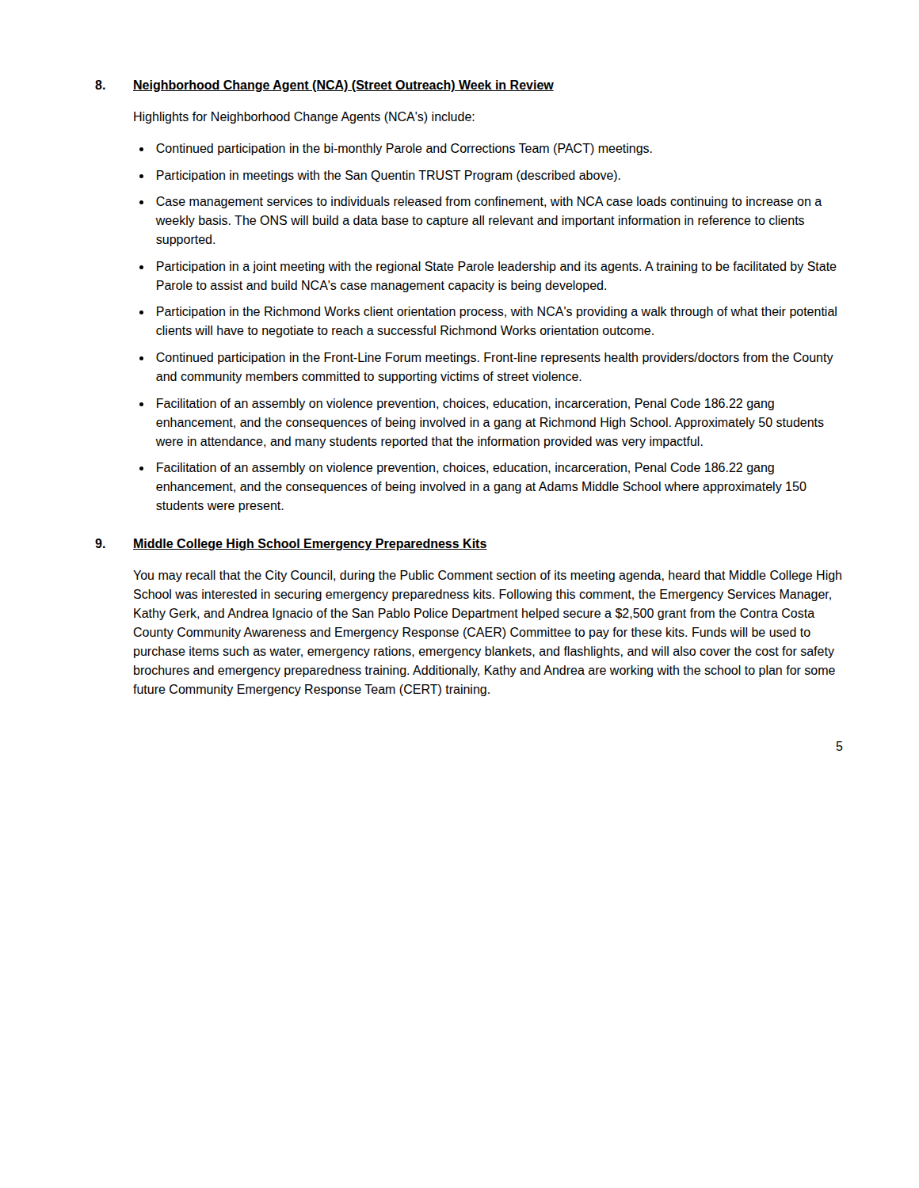8. Neighborhood Change Agent (NCA) (Street Outreach) Week in Review
Highlights for Neighborhood Change Agents (NCA's) include:
Continued participation in the bi-monthly Parole and Corrections Team (PACT) meetings.
Participation in meetings with the San Quentin TRUST Program (described above).
Case management services to individuals released from confinement, with NCA case loads continuing to increase on a weekly basis. The ONS will build a data base to capture all relevant and important information in reference to clients supported.
Participation in a joint meeting with the regional State Parole leadership and its agents. A training to be facilitated by State Parole to assist and build NCA's case management capacity is being developed.
Participation in the Richmond Works client orientation process, with NCA's providing a walk through of what their potential clients will have to negotiate to reach a successful Richmond Works orientation outcome.
Continued participation in the Front-Line Forum meetings. Front-line represents health providers/doctors from the County and community members committed to supporting victims of street violence.
Facilitation of an assembly on violence prevention, choices, education, incarceration, Penal Code 186.22 gang enhancement, and the consequences of being involved in a gang at Richmond High School. Approximately 50 students were in attendance, and many students reported that the information provided was very impactful.
Facilitation of an assembly on violence prevention, choices, education, incarceration, Penal Code 186.22 gang enhancement, and the consequences of being involved in a gang at Adams Middle School where approximately 150 students were present.
9. Middle College High School Emergency Preparedness Kits
You may recall that the City Council, during the Public Comment section of its meeting agenda, heard that Middle College High School was interested in securing emergency preparedness kits. Following this comment, the Emergency Services Manager, Kathy Gerk, and Andrea Ignacio of the San Pablo Police Department helped secure a $2,500 grant from the Contra Costa County Community Awareness and Emergency Response (CAER) Committee to pay for these kits. Funds will be used to purchase items such as water, emergency rations, emergency blankets, and flashlights, and will also cover the cost for safety brochures and emergency preparedness training. Additionally, Kathy and Andrea are working with the school to plan for some future Community Emergency Response Team (CERT) training.
5